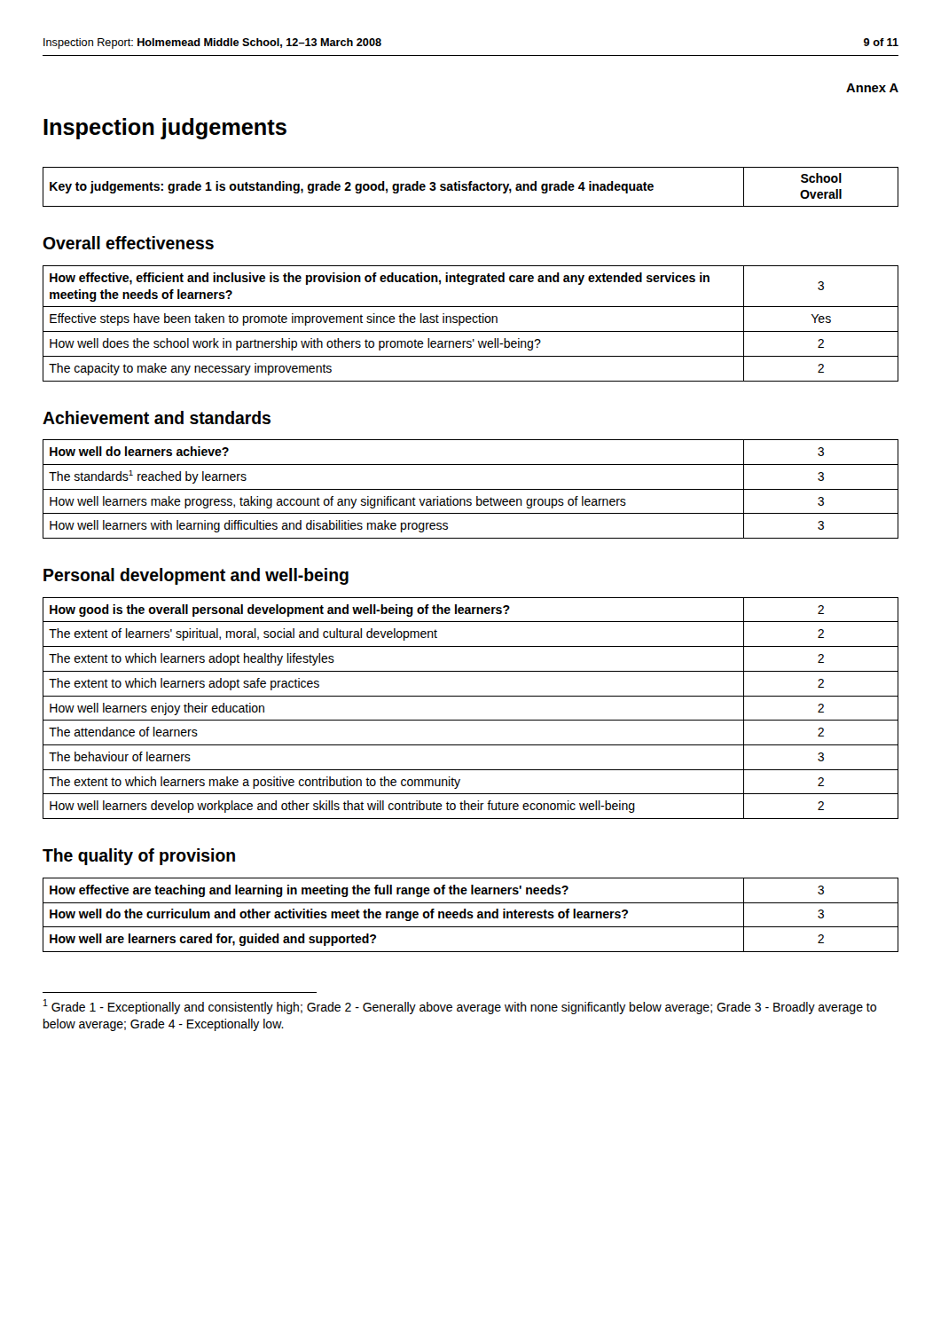Inspection Report: Holmemead Middle School, 12–13 March 2008
9 of 11
Annex A
Inspection judgements
| Key to judgements: grade 1 is outstanding, grade 2 good, grade 3 satisfactory, and grade 4 inadequate | School Overall |
Overall effectiveness
| How effective, efficient and inclusive is the provision of education, integrated care and any extended services in meeting the needs of learners? | 3 |
| Effective steps have been taken to promote improvement since the last inspection | Yes |
| How well does the school work in partnership with others to promote learners' well-being? | 2 |
| The capacity to make any necessary improvements | 2 |
Achievement and standards
| How well do learners achieve? | 3 |
| The standards 1 reached by learners | 3 |
| How well learners make progress, taking account of any significant variations between groups of learners | 3 |
| How well learners with learning difficulties and disabilities make progress | 3 |
Personal development and well-being
| How good is the overall personal development and well-being of the learners? | 2 |
| The extent of learners' spiritual, moral, social and cultural development | 2 |
| The extent to which learners adopt healthy lifestyles | 2 |
| The extent to which learners adopt safe practices | 2 |
| How well learners enjoy their education | 2 |
| The attendance of learners | 2 |
| The behaviour of learners | 3 |
| The extent to which learners make a positive contribution to the community | 2 |
| How well learners develop workplace and other skills that will contribute to their future economic well-being | 2 |
The quality of provision
| How effective are teaching and learning in meeting the full range of the learners' needs? | 3 |
| How well do the curriculum and other activities meet the range of needs and interests of learners? | 3 |
| How well are learners cared for, guided and supported? | 2 |
1 Grade 1 - Exceptionally and consistently high; Grade 2 - Generally above average with none significantly below average; Grade 3 - Broadly average to below average; Grade 4 - Exceptionally low.